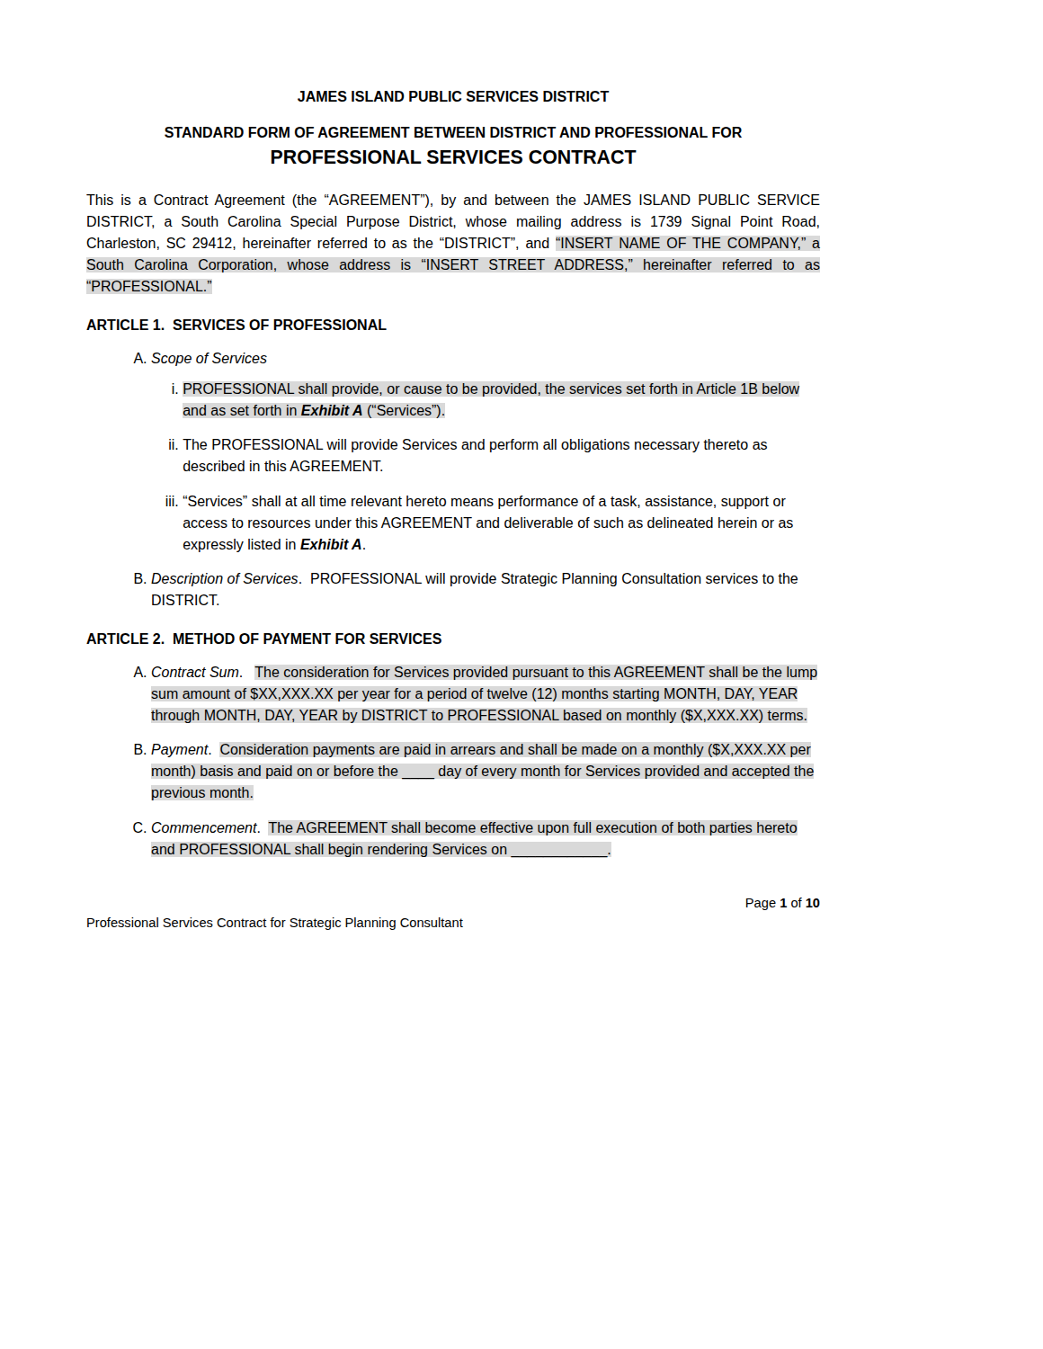JAMES ISLAND PUBLIC SERVICES DISTRICT
STANDARD FORM OF AGREEMENT BETWEEN DISTRICT AND PROFESSIONAL FOR
PROFESSIONAL SERVICES CONTRACT
This is a Contract Agreement (the “AGREEMENT”), by and between the JAMES ISLAND PUBLIC SERVICE DISTRICT, a South Carolina Special Purpose District, whose mailing address is 1739 Signal Point Road, Charleston, SC 29412, hereinafter referred to as the “DISTRICT”, and “INSERT NAME OF THE COMPANY,” a South Carolina Corporation, whose address is “INSERT STREET ADDRESS,” hereinafter referred to as “PROFESSIONAL.”
ARTICLE 1. SERVICES OF PROFESSIONAL
Scope of Services
PROFESSIONAL shall provide, or cause to be provided, the services set forth in Article 1B below and as set forth in Exhibit A (“Services”).
The PROFESSIONAL will provide Services and perform all obligations necessary thereto as described in this AGREEMENT.
“Services” shall at all time relevant hereto means performance of a task, assistance, support or access to resources under this AGREEMENT and deliverable of such as delineated herein or as expressly listed in Exhibit A.
Description of Services. PROFESSIONAL will provide Strategic Planning Consultation services to the DISTRICT.
ARTICLE 2. METHOD OF PAYMENT FOR SERVICES
Contract Sum. The consideration for Services provided pursuant to this AGREEMENT shall be the lump sum amount of $XX,XXX.XX per year for a period of twelve (12) months starting MONTH, DAY, YEAR through MONTH, DAY, YEAR by DISTRICT to PROFESSIONAL based on monthly ($X,XXX.XX) terms.
Payment. Consideration payments are paid in arrears and shall be made on a monthly ($X,XXX.XX per month) basis and paid on or before the ____ day of every month for Services provided and accepted the previous month.
Commencement. The AGREEMENT shall become effective upon full execution of both parties hereto and PROFESSIONAL shall begin rendering Services on ____________.
Page 1 of 10
Professional Services Contract for Strategic Planning Consultant